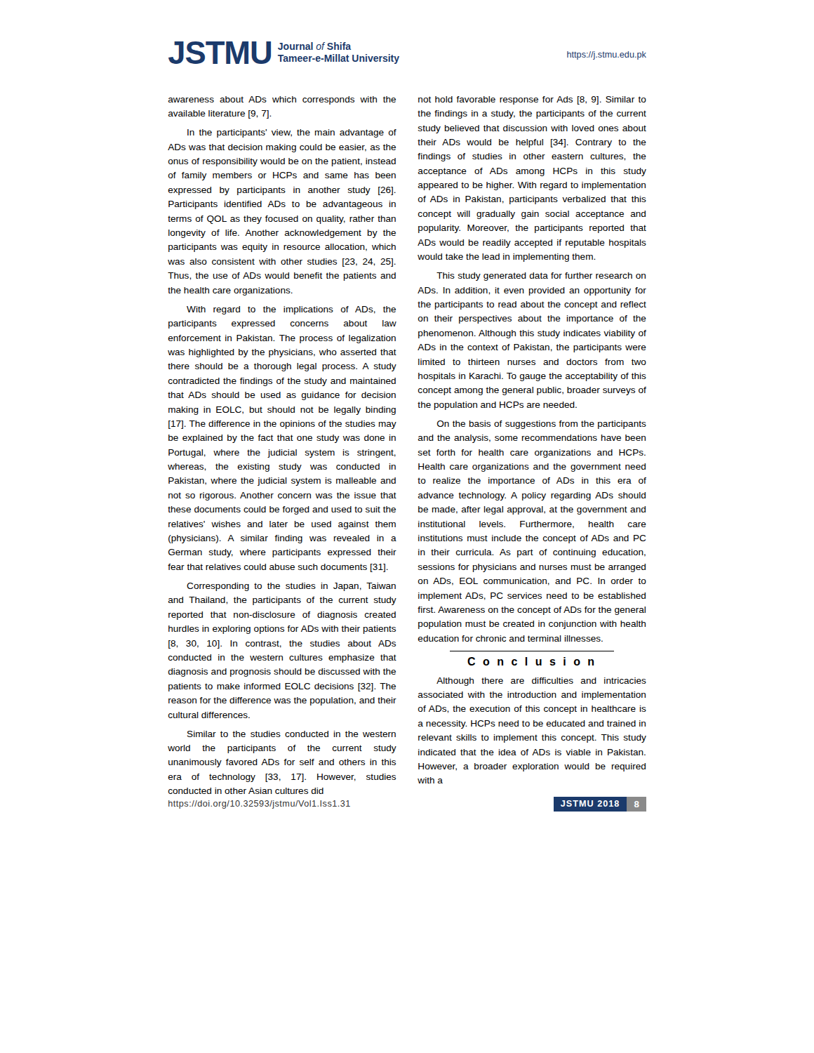JSTMU
Journal of Shifa
Tameer-e-Millat University
https://j.stmu.edu.pk
awareness about ADs which corresponds with the available literature [9, 7].
In the participants' view, the main advantage of ADs was that decision making could be easier, as the onus of responsibility would be on the patient, instead of family members or HCPs and same has been expressed by participants in another study [26]. Participants identified ADs to be advantageous in terms of QOL as they focused on quality, rather than longevity of life. Another acknowledgement by the participants was equity in resource allocation, which was also consistent with other studies [23, 24, 25]. Thus, the use of ADs would benefit the patients and the health care organizations.
With regard to the implications of ADs, the participants expressed concerns about law enforcement in Pakistan. The process of legalization was highlighted by the physicians, who asserted that there should be a thorough legal process. A study contradicted the findings of the study and maintained that ADs should be used as guidance for decision making in EOLC, but should not be legally binding [17]. The difference in the opinions of the studies may be explained by the fact that one study was done in Portugal, where the judicial system is stringent, whereas, the existing study was conducted in Pakistan, where the judicial system is malleable and not so rigorous. Another concern was the issue that these documents could be forged and used to suit the relatives' wishes and later be used against them (physicians). A similar finding was revealed in a German study, where participants expressed their fear that relatives could abuse such documents [31].
Corresponding to the studies in Japan, Taiwan and Thailand, the participants of the current study reported that non-disclosure of diagnosis created hurdles in exploring options for ADs with their patients [8, 30, 10]. In contrast, the studies about ADs conducted in the western cultures emphasize that diagnosis and prognosis should be discussed with the patients to make informed EOLC decisions [32]. The reason for the difference was the population, and their cultural differences.
Similar to the studies conducted in the western world the participants of the current study unanimously favored ADs for self and others in this era of technology [33, 17]. However, studies conducted in other Asian cultures did
not hold favorable response for Ads [8, 9]. Similar to the findings in a study, the participants of the current study believed that discussion with loved ones about their ADs would be helpful [34]. Contrary to the findings of studies in other eastern cultures, the acceptance of ADs among HCPs in this study appeared to be higher. With regard to implementation of ADs in Pakistan, participants verbalized that this concept will gradually gain social acceptance and popularity. Moreover, the participants reported that ADs would be readily accepted if reputable hospitals would take the lead in implementing them.
This study generated data for further research on ADs. In addition, it even provided an opportunity for the participants to read about the concept and reflect on their perspectives about the importance of the phenomenon. Although this study indicates viability of ADs in the context of Pakistan, the participants were limited to thirteen nurses and doctors from two hospitals in Karachi. To gauge the acceptability of this concept among the general public, broader surveys of the population and HCPs are needed.
On the basis of suggestions from the participants and the analysis, some recommendations have been set forth for health care organizations and HCPs. Health care organizations and the government need to realize the importance of ADs in this era of advance technology. A policy regarding ADs should be made, after legal approval, at the government and institutional levels. Furthermore, health care institutions must include the concept of ADs and PC in their curricula. As part of continuing education, sessions for physicians and nurses must be arranged on ADs, EOL communication, and PC. In order to implement ADs, PC services need to be established first. Awareness on the concept of ADs for the general population must be created in conjunction with health education for chronic and terminal illnesses.
C o n c l u s i o n
Although there are difficulties and intricacies associated with the introduction and implementation of ADs, the execution of this concept in healthcare is a necessity. HCPs need to be educated and trained in relevant skills to implement this concept. This study indicated that the idea of ADs is viable in Pakistan. However, a broader exploration would be required with a
https://doi.org/10.32593/jstmu/Vol1.Iss1.31
JSTMU 2018
8